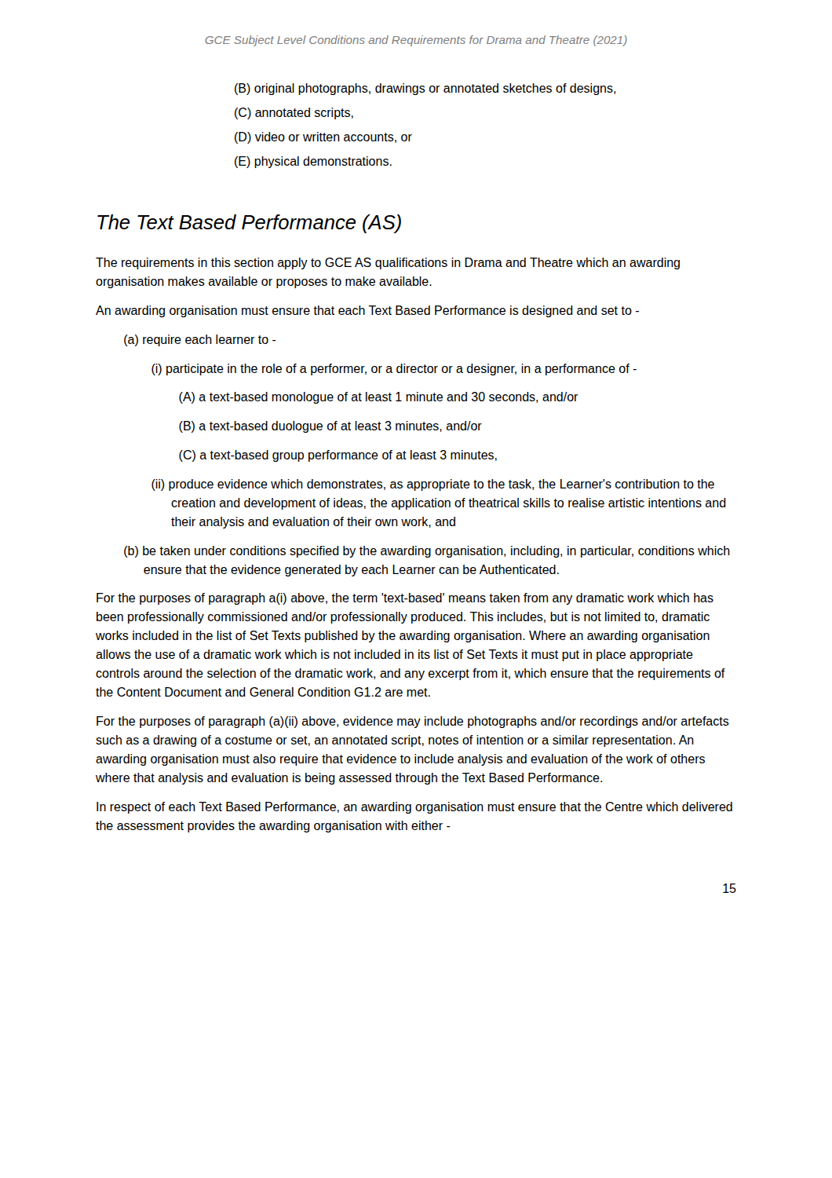GCE Subject Level Conditions and Requirements for Drama and Theatre (2021)
(B) original photographs, drawings or annotated sketches of designs,
(C) annotated scripts,
(D) video or written accounts, or
(E) physical demonstrations.
The Text Based Performance (AS)
The requirements in this section apply to GCE AS qualifications in Drama and Theatre which an awarding organisation makes available or proposes to make available.
An awarding organisation must ensure that each Text Based Performance is designed and set to -
(a) require each learner to -
(i) participate in the role of a performer, or a director or a designer, in a performance of -
(A) a text-based monologue of at least 1 minute and 30 seconds, and/or
(B) a text-based duologue of at least 3 minutes, and/or
(C) a text-based group performance of at least 3 minutes,
(ii) produce evidence which demonstrates, as appropriate to the task, the Learner's contribution to the creation and development of ideas, the application of theatrical skills to realise artistic intentions and their analysis and evaluation of their own work, and
(b) be taken under conditions specified by the awarding organisation, including, in particular, conditions which ensure that the evidence generated by each Learner can be Authenticated.
For the purposes of paragraph a(i) above, the term 'text-based' means taken from any dramatic work which has been professionally commissioned and/or professionally produced. This includes, but is not limited to, dramatic works included in the list of Set Texts published by the awarding organisation. Where an awarding organisation allows the use of a dramatic work which is not included in its list of Set Texts it must put in place appropriate controls around the selection of the dramatic work, and any excerpt from it, which ensure that the requirements of the Content Document and General Condition G1.2 are met.
For the purposes of paragraph (a)(ii) above, evidence may include photographs and/or recordings and/or artefacts such as a drawing of a costume or set, an annotated script, notes of intention or a similar representation. An awarding organisation must also require that evidence to include analysis and evaluation of the work of others where that analysis and evaluation is being assessed through the Text Based Performance.
In respect of each Text Based Performance, an awarding organisation must ensure that the Centre which delivered the assessment provides the awarding organisation with either -
15